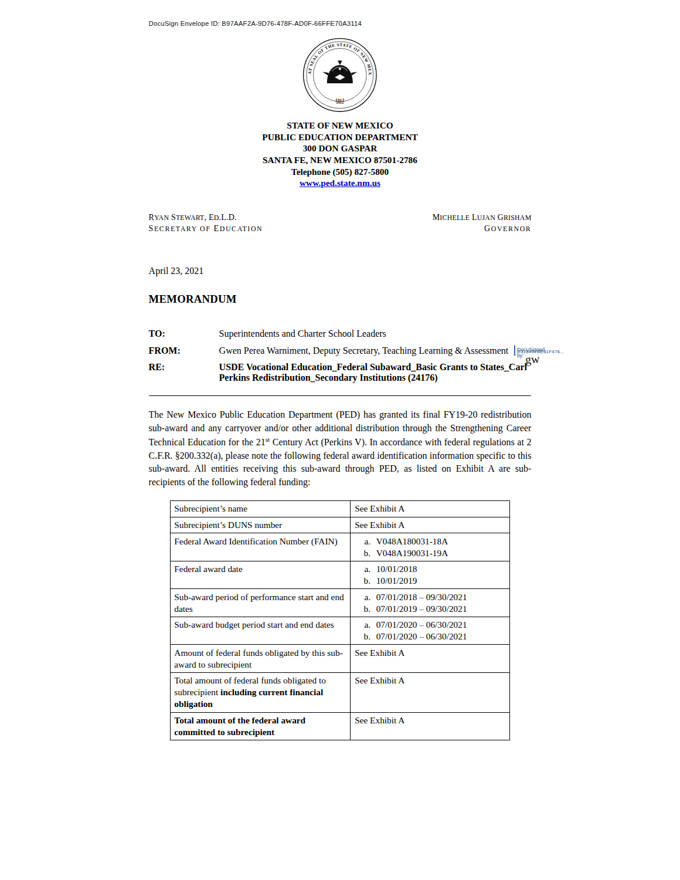DocuSign Envelope ID: B97AAF2A-9D76-478F-AD0F-66FFE70A3114
GREAT SEAL OF THE STATE OF NEW MEXICO 1912 1912
STATE OF NEW MEXICO
PUBLIC EDUCATION DEPARTMENT
300 DON GASPAR
SANTA FE, NEW MEXICO 87501-2786
Telephone (505) 827-5800
www.ped.state.nm.us
RYAN STEWART, ED.L.D.
SECRETARY OF EDUCATION
MICHELLE LUJAN GRISHAM
GOVERNOR
April 23, 2021
MEMORANDUM
| TO: | Superintendents and Charter School Leaders |
| FROM: | Gwen Perea Warniment, Deputy Secretary, Teaching Learning & Assessment DocuSigned by: gw D318497BE81F476... |
| RE: | USDE Vocational Education_Federal Subaward_Basic Grants to States_Carl Perkins Redistribution_Secondary Institutions (24176) |
The New Mexico Public Education Department (PED) has granted its final FY19-20 redistribution sub-award and any carryover and/or other additional distribution through the Strengthening Career Technical Education for the 21st Century Act (Perkins V). In accordance with federal regulations at 2 C.F.R. §200.332(a), please note the following federal award identification information specific to this sub-award. All entities receiving this sub-award through PED, as listed on Exhibit A are sub-recipients of the following federal funding:
| Subrecipient’s name | See Exhibit A |
| Subrecipient’s DUNS number | See Exhibit A |
| Federal Award Identification Number (FAIN) | V048A180031-18A V048A190031-19A |
| Federal award date | 10/01/2018 10/01/2019 |
| Sub-award period of performance start and end dates | 07/01/2018 – 09/30/2021 07/01/2019 – 09/30/2021 |
| Sub-award budget period start and end dates | 07/01/2020 – 06/30/2021 07/01/2020 – 06/30/2021 |
| Amount of federal funds obligated by this sub-award to subrecipient | See Exhibit A |
| Total amount of federal funds obligated to subrecipient including current financial obligation | See Exhibit A |
| Total amount of the federal award committed to subrecipient | See Exhibit A |